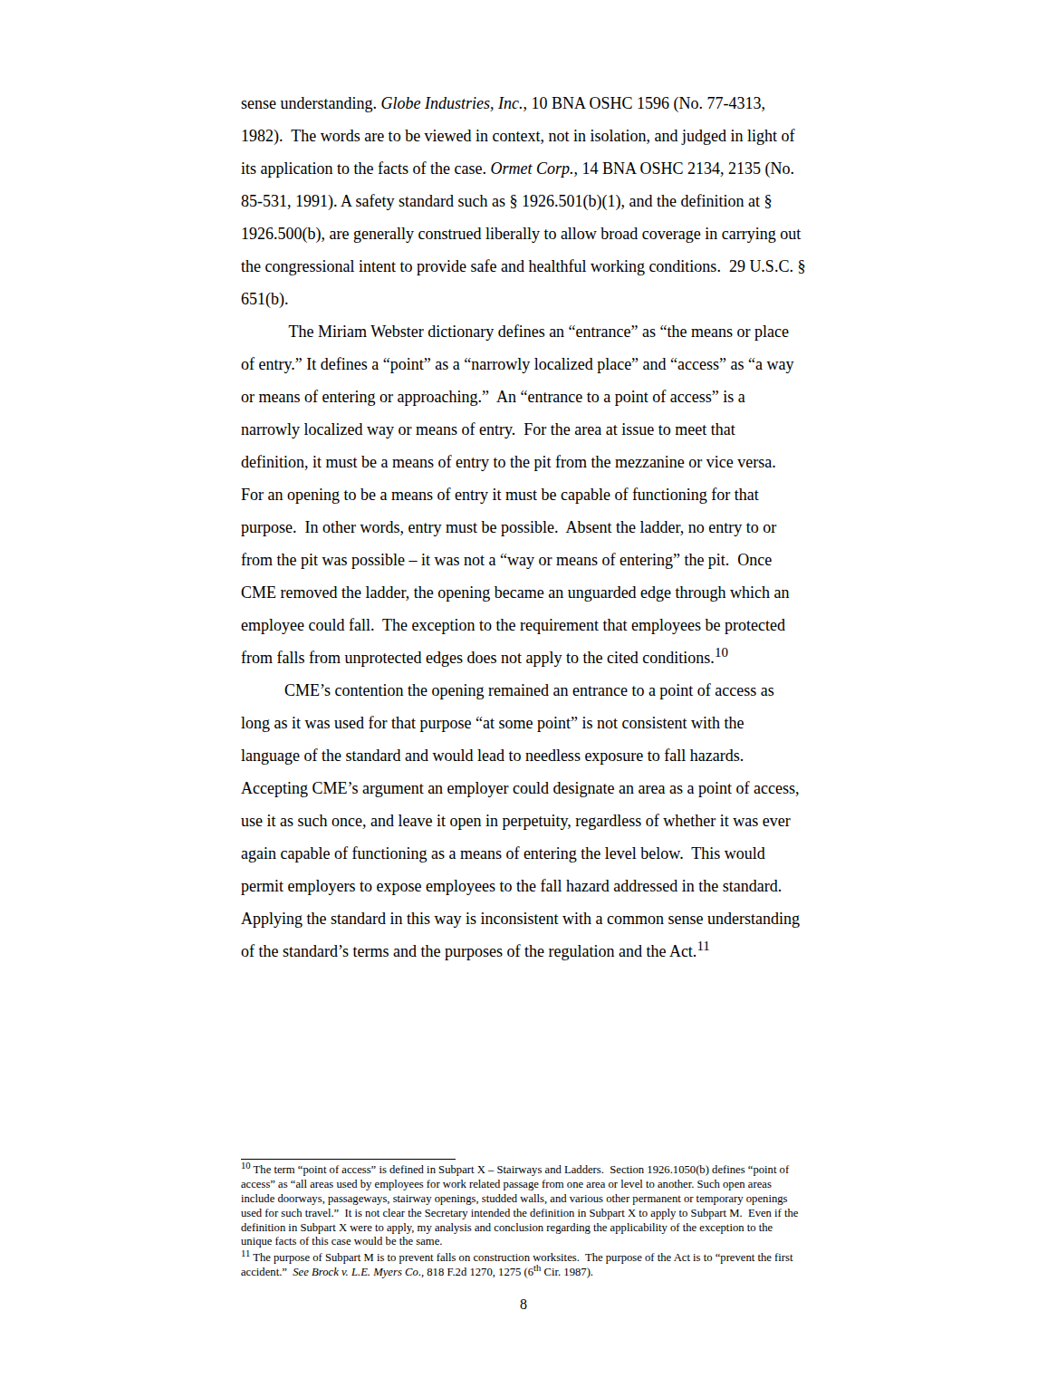sense understanding. Globe Industries, Inc., 10 BNA OSHC 1596 (No. 77-4313, 1982). The words are to be viewed in context, not in isolation, and judged in light of its application to the facts of the case. Ormet Corp., 14 BNA OSHC 2134, 2135 (No. 85-531, 1991). A safety standard such as § 1926.501(b)(1), and the definition at § 1926.500(b), are generally construed liberally to allow broad coverage in carrying out the congressional intent to provide safe and healthful working conditions. 29 U.S.C. § 651(b).
The Miriam Webster dictionary defines an “entrance” as “the means or place of entry.” It defines a “point” as a “narrowly localized place” and “access” as “a way or means of entering or approaching.” An “entrance to a point of access” is a narrowly localized way or means of entry. For the area at issue to meet that definition, it must be a means of entry to the pit from the mezzanine or vice versa. For an opening to be a means of entry it must be capable of functioning for that purpose. In other words, entry must be possible. Absent the ladder, no entry to or from the pit was possible – it was not a “way or means of entering” the pit. Once CME removed the ladder, the opening became an unguarded edge through which an employee could fall. The exception to the requirement that employees be protected from falls from unprotected edges does not apply to the cited conditions.10
CME’s contention the opening remained an entrance to a point of access as long as it was used for that purpose “at some point” is not consistent with the language of the standard and would lead to needless exposure to fall hazards. Accepting CME’s argument an employer could designate an area as a point of access, use it as such once, and leave it open in perpetuity, regardless of whether it was ever again capable of functioning as a means of entering the level below. This would permit employers to expose employees to the fall hazard addressed in the standard. Applying the standard in this way is inconsistent with a common sense understanding of the standard’s terms and the purposes of the regulation and the Act.11
10 The term “point of access” is defined in Subpart X – Stairways and Ladders. Section 1926.1050(b) defines “point of access” as “all areas used by employees for work related passage from one area or level to another. Such open areas include doorways, passageways, stairway openings, studded walls, and various other permanent or temporary openings used for such travel.” It is not clear the Secretary intended the definition in Subpart X to apply to Subpart M. Even if the definition in Subpart X were to apply, my analysis and conclusion regarding the applicability of the exception to the unique facts of this case would be the same.
11 The purpose of Subpart M is to prevent falls on construction worksites. The purpose of the Act is to “prevent the first accident.” See Brock v. L.E. Myers Co., 818 F.2d 1270, 1275 (6th Cir. 1987).
8